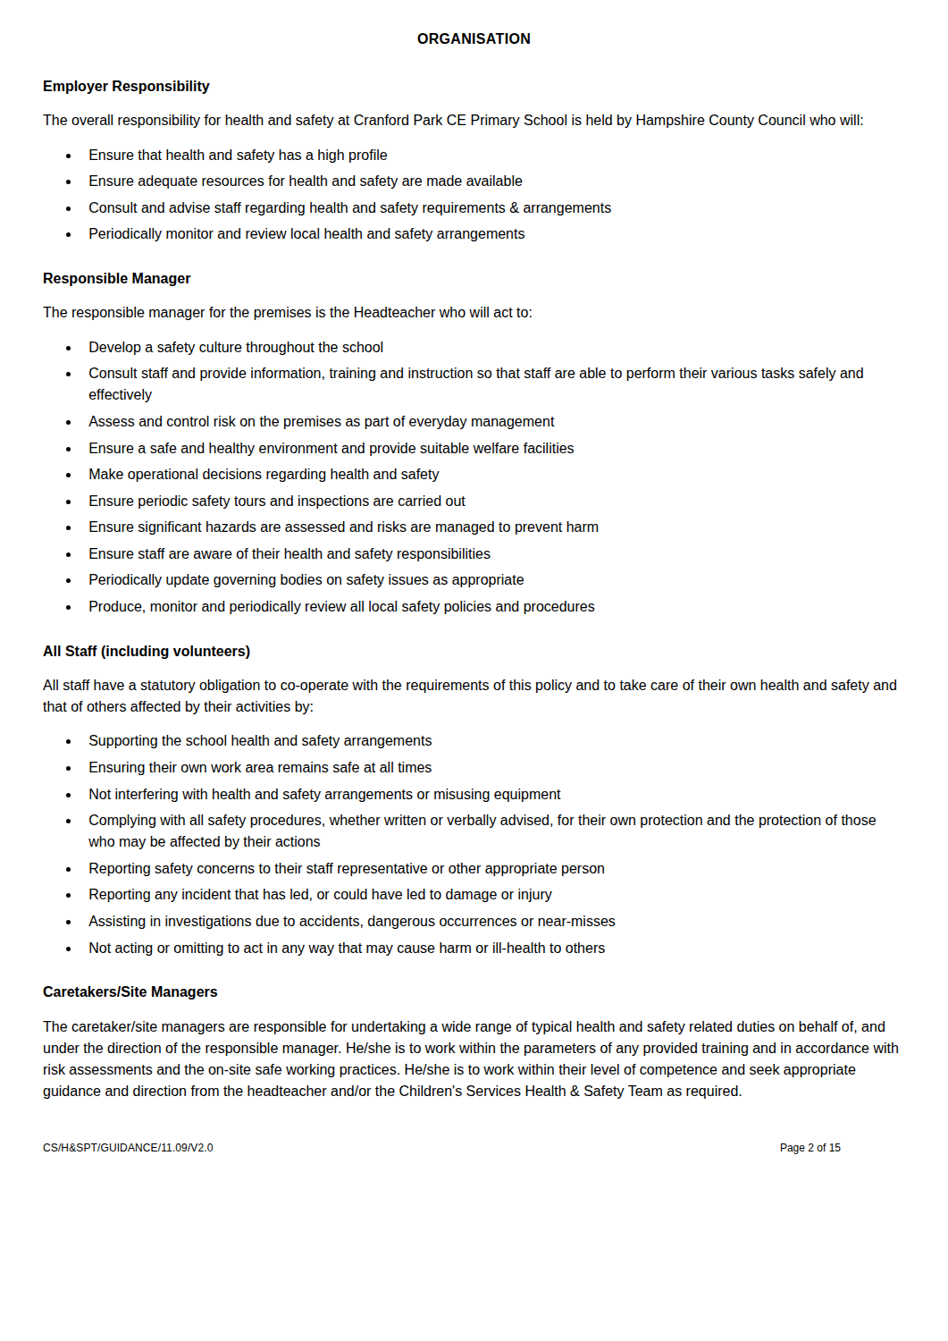ORGANISATION
Employer Responsibility
The overall responsibility for health and safety at Cranford Park CE Primary School is held by Hampshire County Council who will:
Ensure that health and safety has a high profile
Ensure adequate resources for health and safety are made available
Consult and advise staff regarding health and safety requirements & arrangements
Periodically monitor and review local health and safety arrangements
Responsible Manager
The responsible manager for the premises is the Headteacher who will act to:
Develop a safety culture throughout the school
Consult staff and provide information, training and instruction so that staff are able to perform their various tasks safely and effectively
Assess and control risk on the premises as part of everyday management
Ensure a safe and healthy environment and provide suitable welfare facilities
Make operational decisions regarding health and safety
Ensure periodic safety tours and inspections are carried out
Ensure significant hazards are assessed and risks are managed to prevent harm
Ensure staff are aware of their health and safety responsibilities
Periodically update governing bodies on safety issues as appropriate
Produce, monitor and periodically review all local safety policies and procedures
All Staff (including volunteers)
All staff have a statutory obligation to co-operate with the requirements of this policy and to take care of their own health and safety and that of others affected by their activities by:
Supporting the school health and safety arrangements
Ensuring their own work area remains safe at all times
Not interfering with health and safety arrangements or misusing equipment
Complying with all safety procedures, whether written or verbally advised, for their own protection and the protection of those who may be affected by their actions
Reporting safety concerns to their staff representative or other appropriate person
Reporting any incident that has led, or could have led to damage or injury
Assisting in investigations due to accidents, dangerous occurrences or near-misses
Not acting or omitting to act in any way that may cause harm or ill-health to others
Caretakers/Site Managers
The caretaker/site managers are responsible for undertaking a wide range of typical health and safety related duties on behalf of, and under the direction of the responsible manager. He/she is to work within the parameters of any provided training and in accordance with risk assessments and the on-site safe working practices. He/she is to work within their level of competence and seek appropriate guidance and direction from the headteacher and/or the Children's Services Health & Safety Team as required.
CS/H&SPT/GUIDANCE/11.09/V2.0 Page 2 of 15